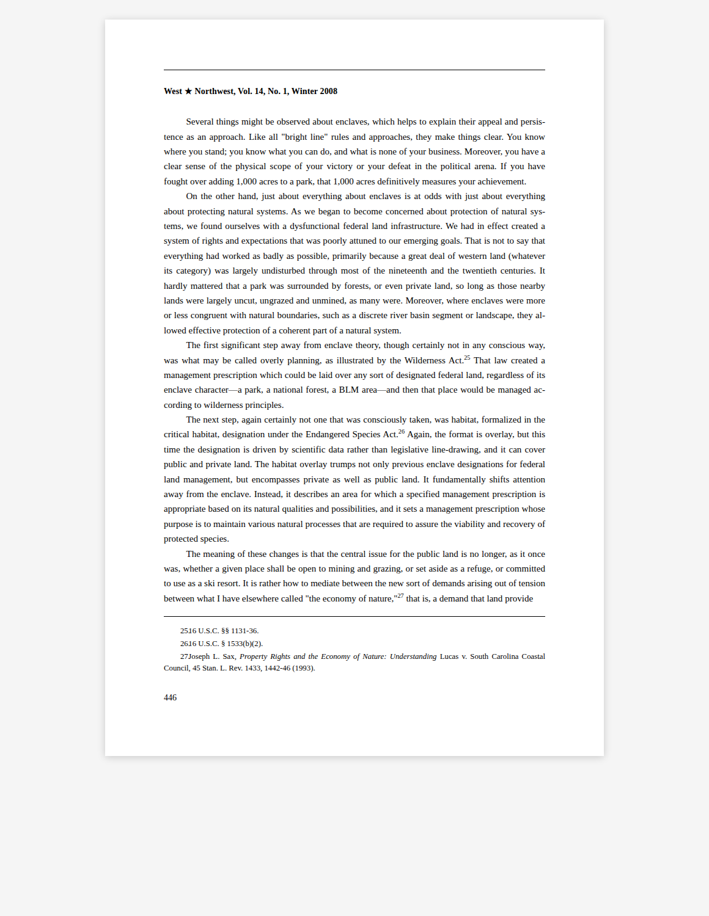West ★ Northwest, Vol. 14, No. 1, Winter 2008
Several things might be observed about enclaves, which helps to explain their appeal and persistence as an approach. Like all "bright line" rules and approaches, they make things clear. You know where you stand; you know what you can do, and what is none of your business. Moreover, you have a clear sense of the physical scope of your victory or your defeat in the political arena. If you have fought over adding 1,000 acres to a park, that 1,000 acres definitively measures your achievement.
On the other hand, just about everything about enclaves is at odds with just about everything about protecting natural systems. As we began to become concerned about protection of natural systems, we found ourselves with a dysfunctional federal land infrastructure. We had in effect created a system of rights and expectations that was poorly attuned to our emerging goals. That is not to say that everything had worked as badly as possible, primarily because a great deal of western land (whatever its category) was largely undisturbed through most of the nineteenth and the twentieth centuries. It hardly mattered that a park was surrounded by forests, or even private land, so long as those nearby lands were largely uncut, ungrazed and unmined, as many were. Moreover, where enclaves were more or less congruent with natural boundaries, such as a discrete river basin segment or landscape, they allowed effective protection of a coherent part of a natural system.
The first significant step away from enclave theory, though certainly not in any conscious way, was what may be called overly planning, as illustrated by the Wilderness Act.25 That law created a management prescription which could be laid over any sort of designated federal land, regardless of its enclave character—a park, a national forest, a BLM area—and then that place would be managed according to wilderness principles.
The next step, again certainly not one that was consciously taken, was habitat, formalized in the critical habitat, designation under the Endangered Species Act.26 Again, the format is overlay, but this time the designation is driven by scientific data rather than legislative line-drawing, and it can cover public and private land. The habitat overlay trumps not only previous enclave designations for federal land management, but encompasses private as well as public land. It fundamentally shifts attention away from the enclave. Instead, it describes an area for which a specified management prescription is appropriate based on its natural qualities and possibilities, and it sets a management prescription whose purpose is to maintain various natural processes that are required to assure the viability and recovery of protected species.
The meaning of these changes is that the central issue for the public land is no longer, as it once was, whether a given place shall be open to mining and grazing, or set aside as a refuge, or committed to use as a ski resort. It is rather how to mediate between the new sort of demands arising out of tension between what I have elsewhere called "the economy of nature,"27 that is, a demand that land provide
25. 16 U.S.C. §§ 1131-36.
26. 16 U.S.C. § 1533(b)(2).
27. Joseph L. Sax, Property Rights and the Economy of Nature: Understanding Lucas v. South Carolina Coastal Council, 45 Stan. L. Rev. 1433, 1442-46 (1993).
446